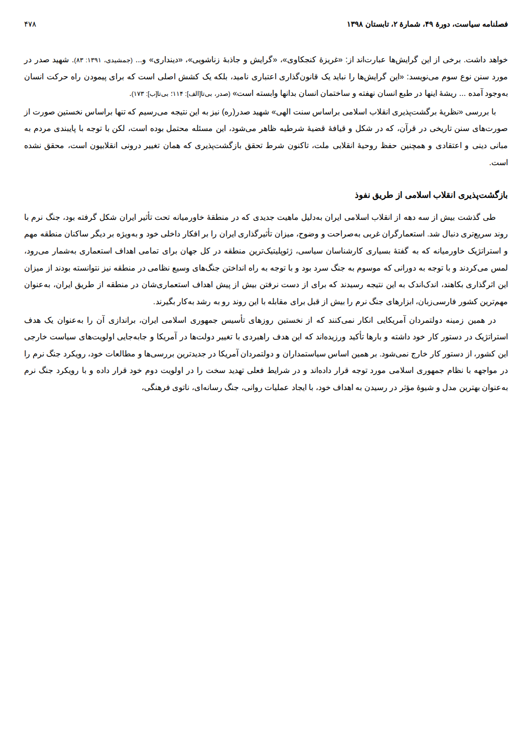فصلنامه سیاست، دورهٔ ۴۹، شمارهٔ ۲، تابستان ۱۳۹۸ ۴۷۸
خواهد داشت. برخی از این گرایش‌ها عبارت‌اند از: «غریزهٔ کنجکاوی»، «گرایش و جاذبهٔ زناشویی»، «دینداری» و... (جمشیدی، ۱۳۹۱: ۸۳). شهید صدر در مورد سنن نوع سوم می‌نویسد: «این گرایش‌ها را نباید یک قانون‌گذاری اعتباری نامید، بلکه یک کشش اصلی است که برای پیمودن راه حرکت انسان به‌وجود آمده ... ریشهٔ اینها در طبع انسان نهفته و ساختمان انسان بدانها وابسته است» (صدر، بی‌تا[الف]: ۱۱۴؛ بی‌تا[ب]: ۱۷۳).
با بررسی «نظریهٔ برگشت‌پذیری انقلاب اسلامی براساس سنت الهی» شهید صدر(ره) نیز به این نتیجه می‌رسیم که تنها براساس نخستین صورت از صورت‌های سنن تاریخی در قرآن، که در شکل و قیافهٔ قضیهٔ شرطیه ظاهر می‌شود، این مسئله محتمل بوده است، لکن با توجه با پایبندی مردم به مبانی دینی و اعتقادی و همچنین حفظ روحیهٔ انقلابی ملت، تاکنون شرط تحقق بازگشت‌پذیری که همان تغییر درونی انقلابیون است، محقق نشده است.
بازگشت‌پذیری انقلاب اسلامی از طریق نفوذ
طی گذشت بیش از سه دهه از انقلاب اسلامی ایران به‌دلیل ماهیت جدیدی که در منطقهٔ خاورمیانه تحت تأثیر ایران شکل گرفته بود، جنگ نرم با روند سریع‌تری دنبال شد. استعمارگران غربی به‌صراحت و وضوح، میزان تأثیرگذاری ایران را بر افکار داخلی خود و به‌ویژه بر دیگر ساکنان منطقه مهم و استراتژیک خاورمیانه که به گفتهٔ بسیاری کارشناسان سیاسی، ژئوپلیتیک‌ترین منطقه در کل جهان برای تمامی اهداف استعماری به‌شمار می‌رود، لمس می‌کردند و با توجه به دورانی که موسوم به جنگ سرد بود و با توجه به راه انداختن جنگ‌های وسیع نظامی در منطقه نیز نتوانسته بودند از میزان این اثرگذاری بکاهند، اندک‌اندک به این نتیجه رسیدند که برای از دست نرفتن بیش از پیش اهداف استعماری‌شان در منطقه از طریق ایران، به‌عنوان مهم‌ترین کشور فارسی‌زبان، ابزارهای جنگ نرم را بیش از قبل برای مقابله با این روند رو به رشد به‌کار بگیرند.
در همین زمینه دولتمردان آمریکایی انکار نمی‌کنند که از نخستین روزهای تأسیس جمهوری اسلامی ایران، براندازی آن را به‌عنوان یک هدف استراتژیک در دستور کار خود داشته و بارها تأکید ورزیده‌اند که این هدف راهبردی با تغییر دولت‌ها در آمریکا و جابه‌جایی اولویت‌های سیاست خارجی این کشور، از دستور کار خارج نمی‌شود. بر همین اساس سیاستمداران و دولتمردان آمریکا در جدیدترین بررسی‌ها و مطالعات خود، رویکرد جنگ نرم را در مواجهه با نظام جمهوری اسلامی مورد توجه قرار داده‌اند و در شرایط فعلی تهدید سخت را در اولویت دوم خود قرار داده و با رویکرد جنگ نرم به‌عنوان بهترین مدل و شیوهٔ مؤثر در رسیدن به اهداف خود، با ایجاد عملیات روانی، جنگ رسانه‌ای، ناتوی فرهنگی،